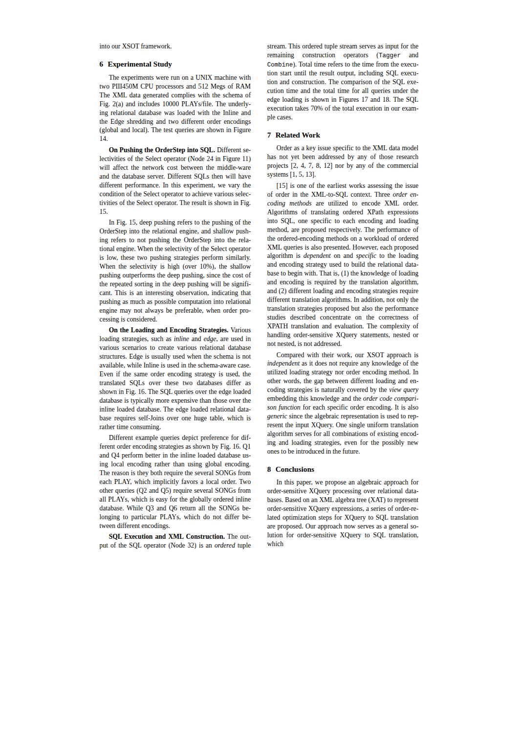into our XSOT framework.
6 Experimental Study
The experiments were run on a UNIX machine with two PIII450M CPU processors and 512 Megs of RAM The XML data generated complies with the schema of Fig. 2(a) and includes 10000 PLAYs/file. The underlying relational database was loaded with the Inline and the Edge shredding and two different order encodings (global and local). The test queries are shown in Figure 14.
On Pushing the OrderStep into SQL. Different selectivities of the Select operator (Node 24 in Figure 11) will affect the network cost between the middle-ware and the database server. Different SQLs then will have different performance. In this experiment, we vary the condition of the Select operator to achieve various selectivities of the Select operator. The result is shown in Fig. 15.
In Fig. 15, deep pushing refers to the pushing of the OrderStep into the relational engine, and shallow pushing refers to not pushing the OrderStep into the relational engine. When the selectivity of the Select operator is low, these two pushing strategies perform similarly. When the selectivity is high (over 10%), the shallow pushing outperforms the deep pushing, since the cost of the repeated sorting in the deep pushing will be significant. This is an interesting observation, indicating that pushing as much as possible computation into relational engine may not always be preferable, when order processing is considered.
On the Loading and Encoding Strategies. Various loading strategies, such as inline and edge, are used in various scenarios to create various relational database structures. Edge is usually used when the schema is not available, while Inline is used in the schema-aware case. Even if the same order encoding strategy is used, the translated SQLs over these two databases differ as shown in Fig. 16. The SQL queries over the edge loaded database is typically more expensive than those over the inline loaded database. The edge loaded relational database requires self-Joins over one huge table, which is rather time consuming.
Different example queries depict preference for different order encoding strategies as shown by Fig. 16. Q1 and Q4 perform better in the inline loaded database using local encoding rather than using global encoding. The reason is they both require the several SONGs from each PLAY, which implicitly favors a local order. Two other queries (Q2 and Q5) require several SONGs from all PLAYs, which is easy for the globally ordered inline database. While Q3 and Q6 return all the SONGs belonging to particular PLAYs, which do not differ between different encodings.
SQL Execution and XML Construction. The output of the SQL operator (Node 32) is an ordered tuple stream. This ordered tuple stream serves as input for the remaining construction operators (Tagger and Combine). Total time refers to the time from the execution start until the result output, including SQL execution and construction. The comparison of the SQL execution time and the total time for all queries under the edge loading is shown in Figures 17 and 18. The SQL execution takes 70% of the total execution in our example cases.
7 Related Work
Order as a key issue specific to the XML data model has not yet been addressed by any of those research projects [2, 4, 7, 8, 12] nor by any of the commercial systems [1, 5, 13].
[15] is one of the earliest works assessing the issue of order in the XML-to-SQL context. Three order encoding methods are utilized to encode XML order. Algorithms of translating ordered XPath expressions into SQL, one specific to each encoding and loading method, are proposed respectively. The performance of the ordered-encoding methods on a workload of ordered XML queries is also presented. However, each proposed algorithm is dependent on and specific to the loading and encoding strategy used to build the relational database to begin with. That is, (1) the knowledge of loading and encoding is required by the translation algorithm, and (2) different loading and encoding strategies require different translation algorithms. In addition, not only the translation strategies proposed but also the performance studies described concentrate on the correctness of XPATH translation and evaluation. The complexity of handling order-sensitive XQuery statements, nested or not nested, is not addressed.
Compared with their work, our XSOT approach is independent as it does not require any knowledge of the utilized loading strategy nor order encoding method. In other words, the gap between different loading and encoding strategies is naturally covered by the view query embedding this knowledge and the order code comparison function for each specific order encoding. It is also generic since the algebraic representation is used to represent the input XQuery. One single uniform translation algorithm serves for all combinations of existing encoding and loading strategies, even for the possibly new ones to be introduced in the future.
8 Conclusions
In this paper, we propose an algebraic approach for order-sensitive XQuery processing over relational databases. Based on an XML algebra tree (XAT) to represent order-sensitive XQuery expressions, a series of order-related optimization steps for XQuery to SQL translation are proposed. Our approach now serves as a general solution for order-sensitive XQuery to SQL translation, which